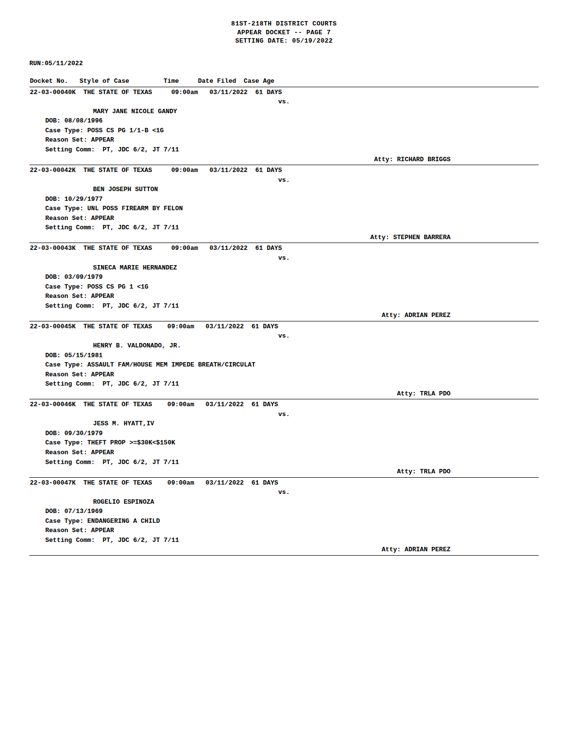81ST-218TH DISTRICT COURTS
APPEAR DOCKET -- PAGE 7
SETTING DATE: 05/19/2022
RUN:05/11/2022
| Docket No. Style of Case Time Date Filed Case Age |
| 22-03-00040K THE STATE OF TEXAS 09:00am 03/11/2022 61 DAYS |
| vs. |
| MARY JANE NICOLE GANDY |
| DOB: 08/08/1996 |
| Case Type: POSS CS PG 1/1-B <1G |
| Reason Set: APPEAR |
| Setting Comm: PT, JDC 6/2, JT 7/11 |
| Atty: RICHARD BRIGGS |
| 22-03-00042K THE STATE OF TEXAS 09:00am 03/11/2022 61 DAYS |
| vs. |
| BEN JOSEPH SUTTON |
| DOB: 10/29/1977 |
| Case Type: UNL POSS FIREARM BY FELON |
| Reason Set: APPEAR |
| Setting Comm: PT, JDC 6/2, JT 7/11 |
| Atty: STEPHEN BARRERA |
| 22-03-00043K THE STATE OF TEXAS 09:00am 03/11/2022 61 DAYS |
| vs. |
| SINECA MARIE HERNANDEZ |
| DOB: 03/09/1979 |
| Case Type: POSS CS PG 1 <1G |
| Reason Set: APPEAR |
| Setting Comm: PT, JDC 6/2, JT 7/11 |
| Atty: ADRIAN PEREZ |
| 22-03-00045K THE STATE OF TEXAS 09:00am 03/11/2022 61 DAYS |
| vs. |
| HENRY B. VALDONADO, JR. |
| DOB: 05/15/1981 |
| Case Type: ASSAULT FAM/HOUSE MEM IMPEDE BREATH/CIRCULAT |
| Reason Set: APPEAR |
| Setting Comm: PT, JDC 6/2, JT 7/11 |
| Atty: TRLA PDO |
| 22-03-00046K THE STATE OF TEXAS 09:00am 03/11/2022 61 DAYS |
| vs. |
| JESS M. HYATT,IV |
| DOB: 09/30/1979 |
| Case Type: THEFT PROP >=$30K<$150K |
| Reason Set: APPEAR |
| Setting Comm: PT, JDC 6/2, JT 7/11 |
| Atty: TRLA PDO |
| 22-03-00047K THE STATE OF TEXAS 09:00am 03/11/2022 61 DAYS |
| vs. |
| ROGELIO ESPINOZA |
| DOB: 07/13/1969 |
| Case Type: ENDANGERING A CHILD |
| Reason Set: APPEAR |
| Setting Comm: PT, JDC 6/2, JT 7/11 |
| Atty: ADRIAN PEREZ |